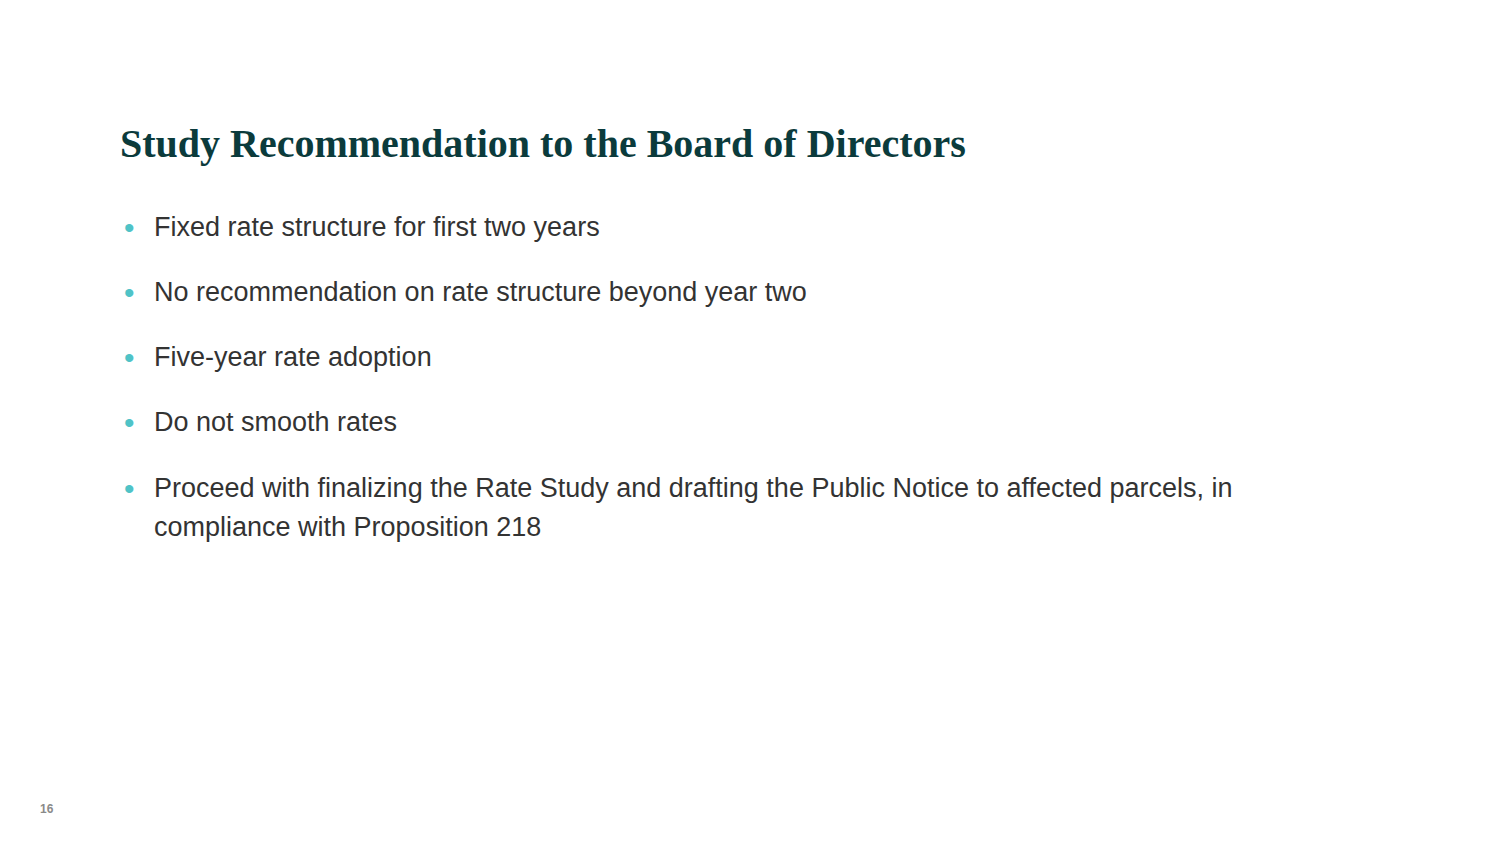Study Recommendation to the Board of Directors
Fixed rate structure for first two years
No recommendation on rate structure beyond year two
Five-year rate adoption
Do not smooth rates
Proceed with finalizing the Rate Study and drafting the Public Notice to affected parcels, in compliance with Proposition 218
16